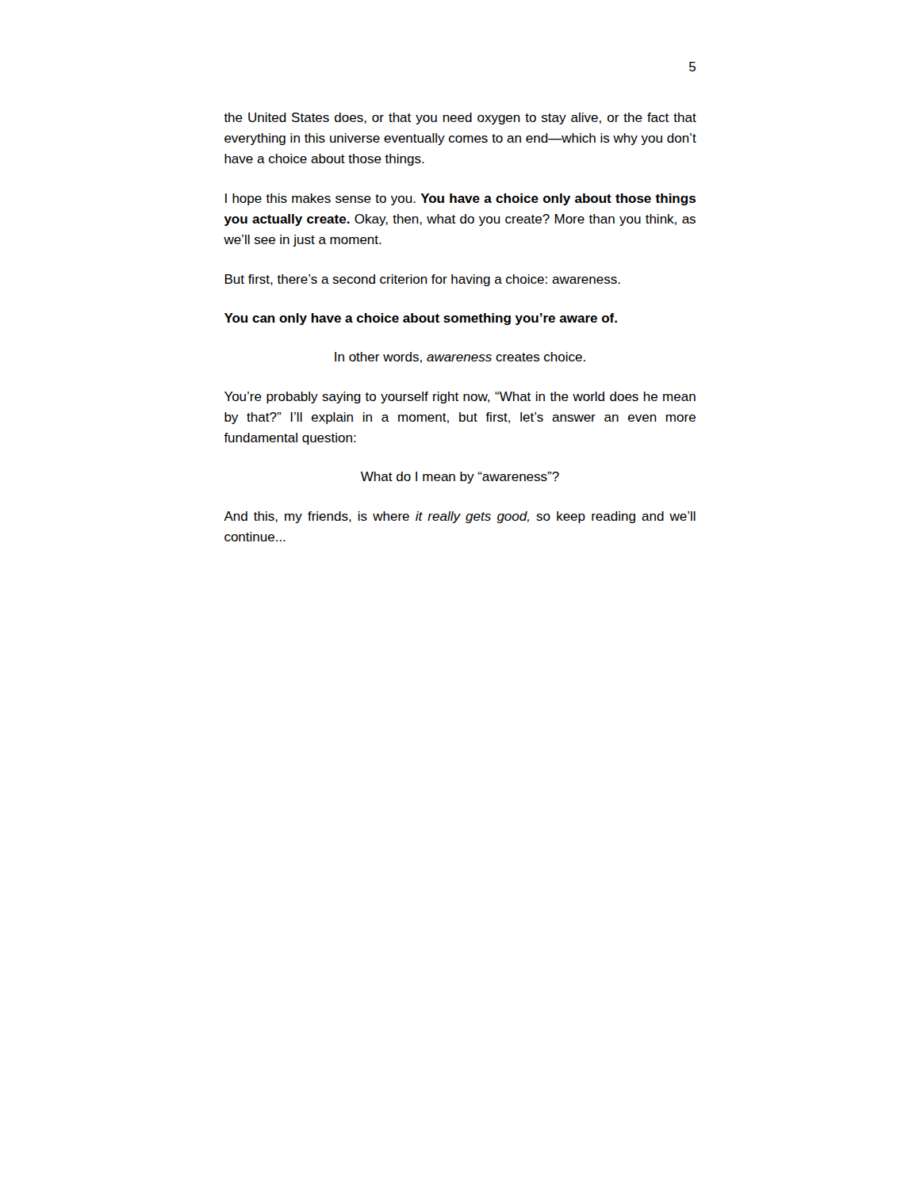5
the United States does, or that you need oxygen to stay alive, or the fact that everything in this universe eventually comes to an end—which is why you don’t have a choice about those things.
I hope this makes sense to you. You have a choice only about those things you actually create. Okay, then, what do you create? More than you think, as we’ll see in just a moment.
But first, there’s a second criterion for having a choice: awareness.
You can only have a choice about something you’re aware of.
In other words, awareness creates choice.
You’re probably saying to yourself right now, “What in the world does he mean by that?” I’ll explain in a moment, but first, let’s answer an even more fundamental question:
What do I mean by “awareness”?
And this, my friends, is where it really gets good, so keep reading and we’ll continue...